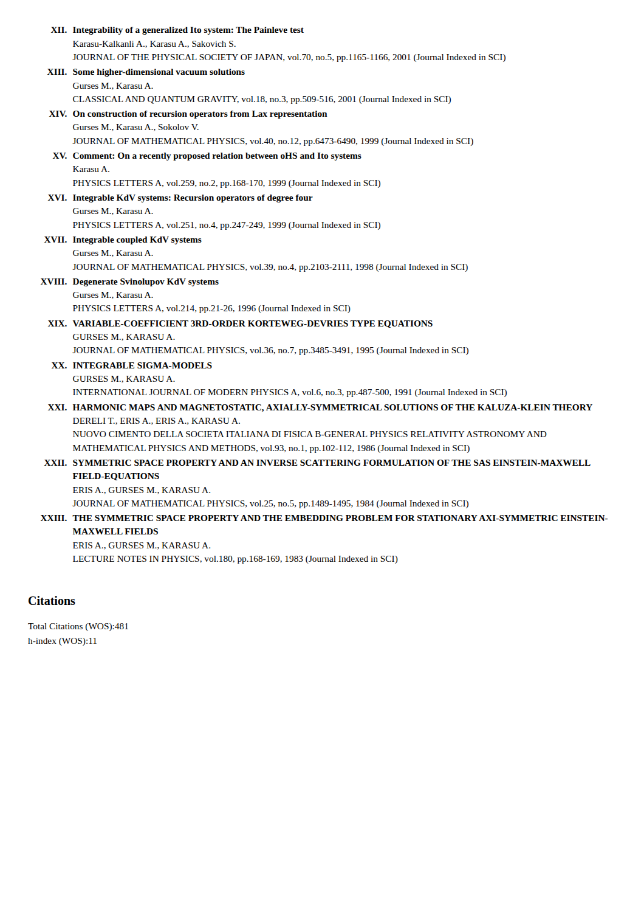XII.
Integrability of a generalized Ito system: The Painleve test
Karasu-Kalkanli A., Karasu A., Sakovich S.
JOURNAL OF THE PHYSICAL SOCIETY OF JAPAN, vol.70, no.5, pp.1165-1166, 2001 (Journal Indexed in SCI)
XIII.
Some higher-dimensional vacuum solutions
Gurses M., Karasu A.
CLASSICAL AND QUANTUM GRAVITY, vol.18, no.3, pp.509-516, 2001 (Journal Indexed in SCI)
XIV.
On construction of recursion operators from Lax representation
Gurses M., Karasu A., Sokolov V.
JOURNAL OF MATHEMATICAL PHYSICS, vol.40, no.12, pp.6473-6490, 1999 (Journal Indexed in SCI)
XV.
Comment: On a recently proposed relation between oHS and Ito systems
Karasu A.
PHYSICS LETTERS A, vol.259, no.2, pp.168-170, 1999 (Journal Indexed in SCI)
XVI.
Integrable KdV systems: Recursion operators of degree four
Gurses M., Karasu A.
PHYSICS LETTERS A, vol.251, no.4, pp.247-249, 1999 (Journal Indexed in SCI)
XVII.
Integrable coupled KdV systems
Gurses M., Karasu A.
JOURNAL OF MATHEMATICAL PHYSICS, vol.39, no.4, pp.2103-2111, 1998 (Journal Indexed in SCI)
XVIII.
Degenerate Svinolupov KdV systems
Gurses M., Karasu A.
PHYSICS LETTERS A, vol.214, pp.21-26, 1996 (Journal Indexed in SCI)
XIX.
VARIABLE-COEFFICIENT 3RD-ORDER KORTEWEG-DEVRIES TYPE EQUATIONS
GURSES M., KARASU A.
JOURNAL OF MATHEMATICAL PHYSICS, vol.36, no.7, pp.3485-3491, 1995 (Journal Indexed in SCI)
XX.
INTEGRABLE SIGMA-MODELS
GURSES M., KARASU A.
INTERNATIONAL JOURNAL OF MODERN PHYSICS A, vol.6, no.3, pp.487-500, 1991 (Journal Indexed in SCI)
XXI.
HARMONIC MAPS AND MAGNETOSTATIC, AXIALLY-SYMMETRICAL SOLUTIONS OF THE KALUZA-KLEIN THEORY
DERELI T., ERIS A., ERIS A., KARASU A.
NUOVO CIMENTO DELLA SOCIETA ITALIANA DI FISICA B-GENERAL PHYSICS RELATIVITY ASTRONOMY AND MATHEMATICAL PHYSICS AND METHODS, vol.93, no.1, pp.102-112, 1986 (Journal Indexed in SCI)
XXII.
SYMMETRIC SPACE PROPERTY AND AN INVERSE SCATTERING FORMULATION OF THE SAS EINSTEIN-MAXWELL FIELD-EQUATIONS
ERIS A., GURSES M., KARASU A.
JOURNAL OF MATHEMATICAL PHYSICS, vol.25, no.5, pp.1489-1495, 1984 (Journal Indexed in SCI)
XXIII.
THE SYMMETRIC SPACE PROPERTY AND THE EMBEDDING PROBLEM FOR STATIONARY AXI-SYMMETRIC EINSTEIN-MAXWELL FIELDS
ERIS A., GURSES M., KARASU A.
LECTURE NOTES IN PHYSICS, vol.180, pp.168-169, 1983 (Journal Indexed in SCI)
Citations
Total Citations (WOS):481
h-index (WOS):11